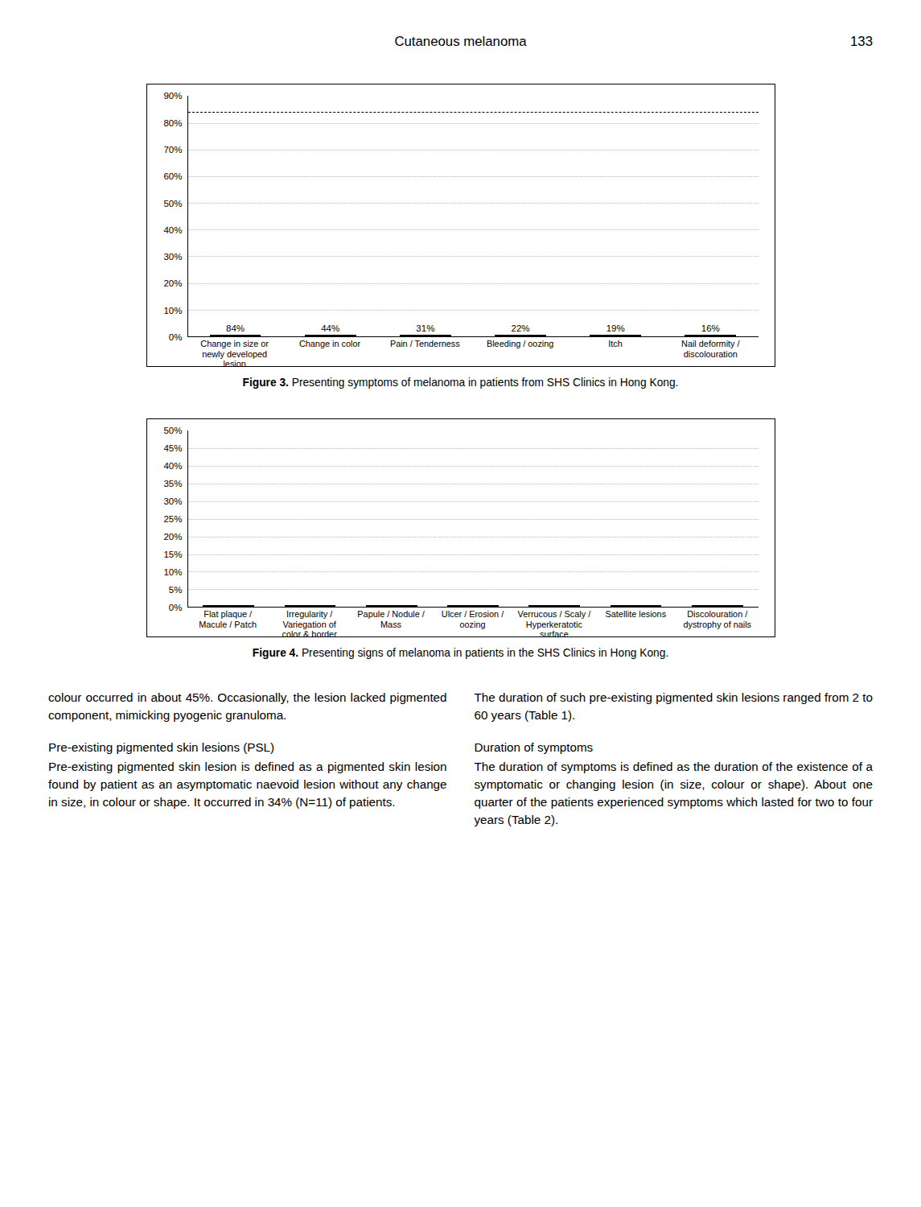Cutaneous melanoma 133
90% 80% 70% 60% 50% 40% 30% 20% 10% 0%
84%
44%
31%
22%
19%
16%
Change in size or newly developed lesion
Change in color
Pain / Tenderness
Bleeding / oozing
Itch
Nail deformity / discolouration
Figure 3. Presenting symptoms of melanoma in patients from SHS Clinics in Hong Kong.
50% 45% 40% 35% 30% 25% 20% 15% 10% 5% 0%
Flat plaque / Macule / Patch
Irregularity / Variegation of color & border
Papule / Nodule / Mass
Ulcer / Erosion / oozing
Verrucous / Scaly / Hyperkeratotic surface
Satellite lesions
Discolouration / dystrophy of nails
Figure 4. Presenting signs of melanoma in patients in the SHS Clinics in Hong Kong.
colour occurred in about 45%. Occasionally, the lesion lacked pigmented component, mimicking pyogenic granuloma.
Pre-existing pigmented skin lesions (PSL)
Pre-existing pigmented skin lesion is defined as a pigmented skin lesion found by patient as an asymptomatic naevoid lesion without any change in size, in colour or shape. It occurred in 34% (N=11) of patients.
The duration of such pre-existing pigmented skin lesions ranged from 2 to 60 years (Table 1).
Duration of symptoms
The duration of symptoms is defined as the duration of the existence of a symptomatic or changing lesion (in size, colour or shape). About one quarter of the patients experienced symptoms which lasted for two to four years (Table 2).